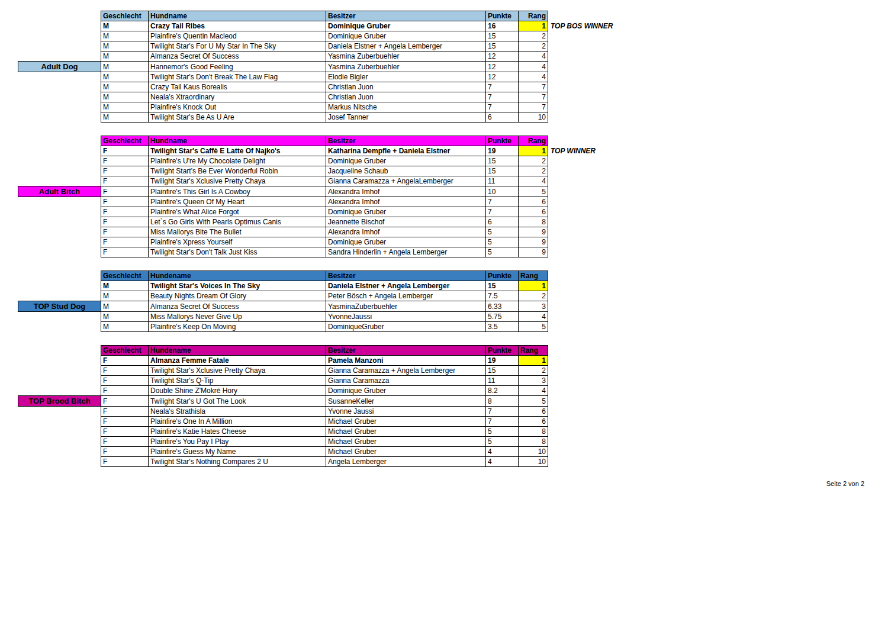| | Geschlecht | Hundname | Besitzer | Punkte | Rang | |
| | M | Crazy Tail Ribes | Dominique Gruber | 16 | 1 | TOP BOS WINNER |
| | M | Plainfire's Quentin Macleod | Dominique Gruber | 15 | 2 | |
| | M | Twilight Star's For U My Star In The Sky | Daniela Elstner + Angela Lemberger | 15 | 2 | |
| | M | Almanza Secret Of Success | Yasmina Zuberbuehler | 12 | 4 | |
| Adult Dog | M | Hannemor's Good Feeling | Yasmina Zuberbuehler | 12 | 4 | |
| | M | Twilight Star's Don't Break The Law Flag | Elodie Bigler | 12 | 4 | |
| | M | Crazy Tail Kaus Borealis | Christian Juon | 7 | 7 | |
| | M | Neala's Xtraordinary | Christian Juon | 7 | 7 | |
| | M | Plainfire's Knock Out | Markus Nitsche | 7 | 7 | |
| | M | Twilight Star's Be As U Are | Josef Tanner | 6 | 10 | |
| | Geschlecht | Hundname | Besitzer | Punkte | Rang | |
| | F | Twilight Star's Caffè E Latte Of Najko's | Katharina Dempfle + Daniela Elstner | 19 | 1 | TOP WINNER |
| | F | Plainfire's U're My Chocolate Delight | Dominique Gruber | 15 | 2 | |
| | F | Twilight Start's Be Ever Wonderful Robin | Jacqueline Schaub | 15 | 2 | |
| | F | Twilight Star's Xclusive Pretty Chaya | Gianna Caramazza + AngelaLemberger | 11 | 4 | |
| Adult Bitch | F | Plainfire's This Girl Is A Cowboy | Alexandra Imhof | 10 | 5 | |
| | F | Plainfire's Queen Of My Heart | Alexandra Imhof | 7 | 6 | |
| | F | Plainfire's What Alice Forgot | Dominique Gruber | 7 | 6 | |
| | F | Let`s Go Girls With Pearls Optimus Canis | Jeannette Bischof | 6 | 8 | |
| | F | Miss Mallorys Bite The Bullet | Alexandra Imhof | 5 | 9 | |
| | F | Plainfire's Xpress Yourself | Dominique Gruber | 5 | 9 | |
| | F | Twilight Star's Don't Talk Just Kiss | Sandra Hinderlin + Angela Lemberger | 5 | 9 | |
| | Geschlecht | Hundename | Besitzer | Punkte | Rang | |
| | M | Twilight Star's Voices In The Sky | Daniela Elstner + Angela Lemberger | 15 | 1 | |
| | M | Beauty Nights Dream Of Glory | Peter Bösch + Angela Lemberger | 7.5 | 2 | |
| TOP Stud Dog | M | Almanza Secret Of Success | YasminaZuberbuehler | 6.33 | 3 | |
| | M | Miss Mallorys Never Give Up | YvonneJaussi | 5.75 | 4 | |
| | M | Plainfire's Keep On Moving | DominiqueGruber | 3.5 | 5 | |
| | Geschlecht | Hundename | Besitzer | Punkte | Rang | |
| | F | Almanza Femme Fatale | Pamela Manzoni | 19 | 1 | |
| | F | Twilight Star's Xclusive Pretty Chaya | Gianna Caramazza + Angela Lemberger | 15 | 2 | |
| | F | Twilight Star's Q-Tip | Gianna Caramazza | 11 | 3 | |
| | F | Double Shine Z'Mokré Hory | Dominique Gruber | 8.2 | 4 | |
| TOP Brood Bitch | F | Twilight Star's U Got The Look | SusanneKeller | 8 | 5 | |
| | F | Neala's Strathisla | Yvonne Jaussi | 7 | 6 | |
| | F | Plainfire's One In A Million | Michael Gruber | 7 | 6 | |
| | F | Plainfire's Katie Hates Cheese | Michael Gruber | 5 | 8 | |
| | F | Plainfire's You Pay I Play | Michael Gruber | 5 | 8 | |
| | F | Plainfire's Guess My Name | Michael Gruber | 4 | 10 | |
| | F | Twilight Star's Nothing Compares 2 U | Angela Lemberger | 4 | 10 | |
Seite 2 von 2